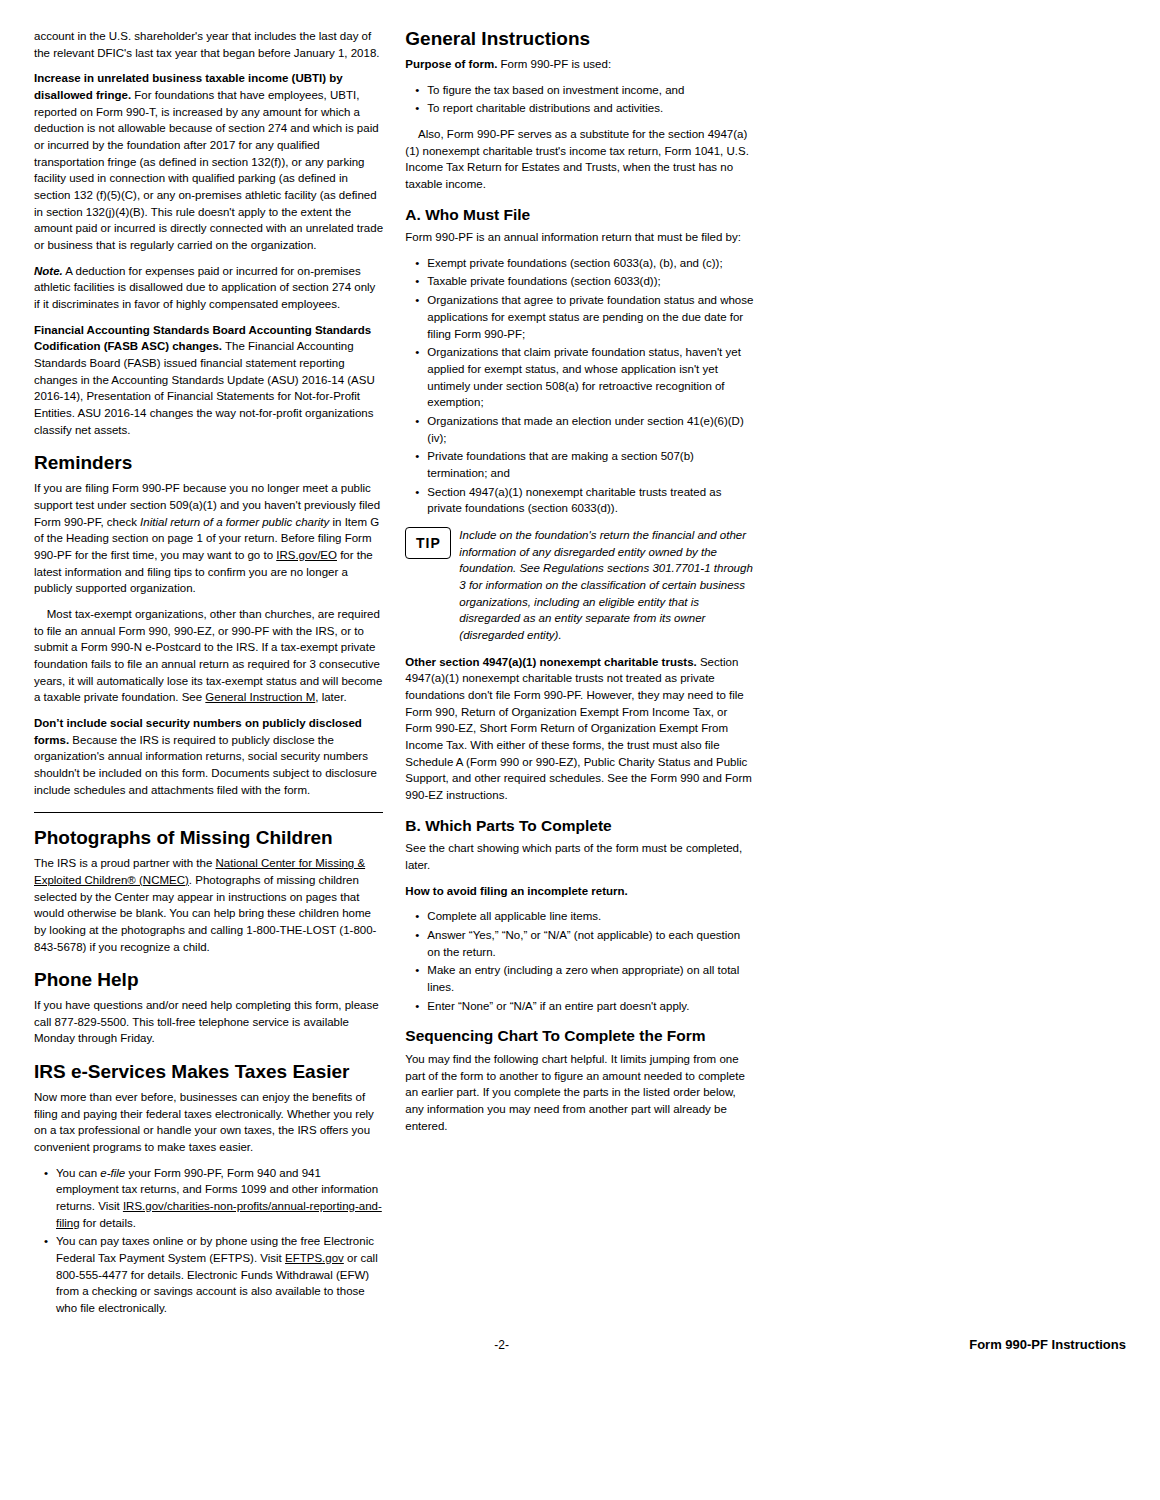account in the U.S. shareholder's year that includes the last day of the relevant DFIC's last tax year that began before January 1, 2018.
Increase in unrelated business taxable income (UBTI) by disallowed fringe. For foundations that have employees, UBTI, reported on Form 990-T, is increased by any amount for which a deduction is not allowable because of section 274 and which is paid or incurred by the foundation after 2017 for any qualified transportation fringe (as defined in section 132(f)), or any parking facility used in connection with qualified parking (as defined in section 132 (f)(5)(C), or any on-premises athletic facility (as defined in section 132(j)(4)(B). This rule doesn't apply to the extent the amount paid or incurred is directly connected with an unrelated trade or business that is regularly carried on the organization.
Note. A deduction for expenses paid or incurred for on-premises athletic facilities is disallowed due to application of section 274 only if it discriminates in favor of highly compensated employees.
Financial Accounting Standards Board Accounting Standards Codification (FASB ASC) changes. The Financial Accounting Standards Board (FASB) issued financial statement reporting changes in the Accounting Standards Update (ASU) 2016-14 (ASU 2016-14), Presentation of Financial Statements for Not-for-Profit Entities. ASU 2016-14 changes the way not-for-profit organizations classify net assets.
Reminders
If you are filing Form 990-PF because you no longer meet a public support test under section 509(a)(1) and you haven't previously filed Form 990-PF, check Initial return of a former public charity in Item G of the Heading section on page 1 of your return. Before filing Form 990-PF for the first time, you may want to go to IRS.gov/EO for the latest information and filing tips to confirm you are no longer a publicly supported organization.
Most tax-exempt organizations, other than churches, are required to file an annual Form 990, 990-EZ, or 990-PF with the IRS, or to submit a Form 990-N e-Postcard to the IRS. If a tax-exempt private foundation fails to file an annual return as required for 3 consecutive years, it will automatically lose its tax-exempt status and will become a taxable private foundation. See General Instruction M, later.
Don’t include social security numbers on publicly disclosed forms. Because the IRS is required to publicly disclose the organization's annual information returns, social security numbers shouldn't be included on this form. Documents subject to disclosure include schedules and attachments filed with the form.
Photographs of Missing Children
The IRS is a proud partner with the National Center for Missing & Exploited Children® (NCMEC). Photographs of missing children selected by the Center may appear in instructions on pages that would otherwise be blank. You can help bring these children home by looking at the photographs and calling 1-800-THE-LOST (1-800-843-5678) if you recognize a child.
Phone Help
If you have questions and/or need help completing this form, please call 877-829-5500. This toll-free telephone service is available Monday through Friday.
IRS e-Services Makes Taxes Easier
Now more than ever before, businesses can enjoy the benefits of filing and paying their federal taxes electronically. Whether you rely on a tax professional or handle your own taxes, the IRS offers you convenient programs to make taxes easier.
You can e-file your Form 990-PF, Form 940 and 941 employment tax returns, and Forms 1099 and other information returns. Visit IRS.gov/charities-non-profits/annual-reporting-and-filing for details.
You can pay taxes online or by phone using the free Electronic Federal Tax Payment System (EFTPS). Visit EFTPS.gov or call 800-555-4477 for details. Electronic Funds Withdrawal (EFW) from a checking or savings account is also available to those who file electronically.
General Instructions
Purpose of form. Form 990-PF is used:
To figure the tax based on investment income, and
To report charitable distributions and activities.
Also, Form 990-PF serves as a substitute for the section 4947(a)(1) nonexempt charitable trust's income tax return, Form 1041, U.S. Income Tax Return for Estates and Trusts, when the trust has no taxable income.
A. Who Must File
Form 990-PF is an annual information return that must be filed by:
Exempt private foundations (section 6033(a), (b), and (c));
Taxable private foundations (section 6033(d));
Organizations that agree to private foundation status and whose applications for exempt status are pending on the due date for filing Form 990-PF;
Organizations that claim private foundation status, haven't yet applied for exempt status, and whose application isn't yet untimely under section 508(a) for retroactive recognition of exemption;
Organizations that made an election under section 41(e)(6)(D)(iv);
Private foundations that are making a section 507(b) termination; and
Section 4947(a)(1) nonexempt charitable trusts treated as private foundations (section 6033(d)).
TIP
Include on the foundation's return the financial and other information of any disregarded entity owned by the foundation. See Regulations sections 301.7701-1 through 3 for information on the classification of certain business organizations, including an eligible entity that is disregarded as an entity separate from its owner (disregarded entity).
Other section 4947(a)(1) nonexempt charitable trusts. Section 4947(a)(1) nonexempt charitable trusts not treated as private foundations don't file Form 990-PF. However, they may need to file Form 990, Return of Organization Exempt From Income Tax, or Form 990-EZ, Short Form Return of Organization Exempt From Income Tax. With either of these forms, the trust must also file Schedule A (Form 990 or 990-EZ), Public Charity Status and Public Support, and other required schedules. See the Form 990 and Form 990-EZ instructions.
B. Which Parts To Complete
See the chart showing which parts of the form must be completed, later.
How to avoid filing an incomplete return.
Complete all applicable line items.
Answer “Yes,” “No,” or “N/A” (not applicable) to each question on the return.
Make an entry (including a zero when appropriate) on all total lines.
Enter “None” or “N/A” if an entire part doesn't apply.
Sequencing Chart To Complete the Form
You may find the following chart helpful. It limits jumping from one part of the form to another to figure an amount needed to complete an earlier part. If you complete the parts in the listed order below, any information you may need from another part will already be entered.
-2-
Form 990-PF Instructions